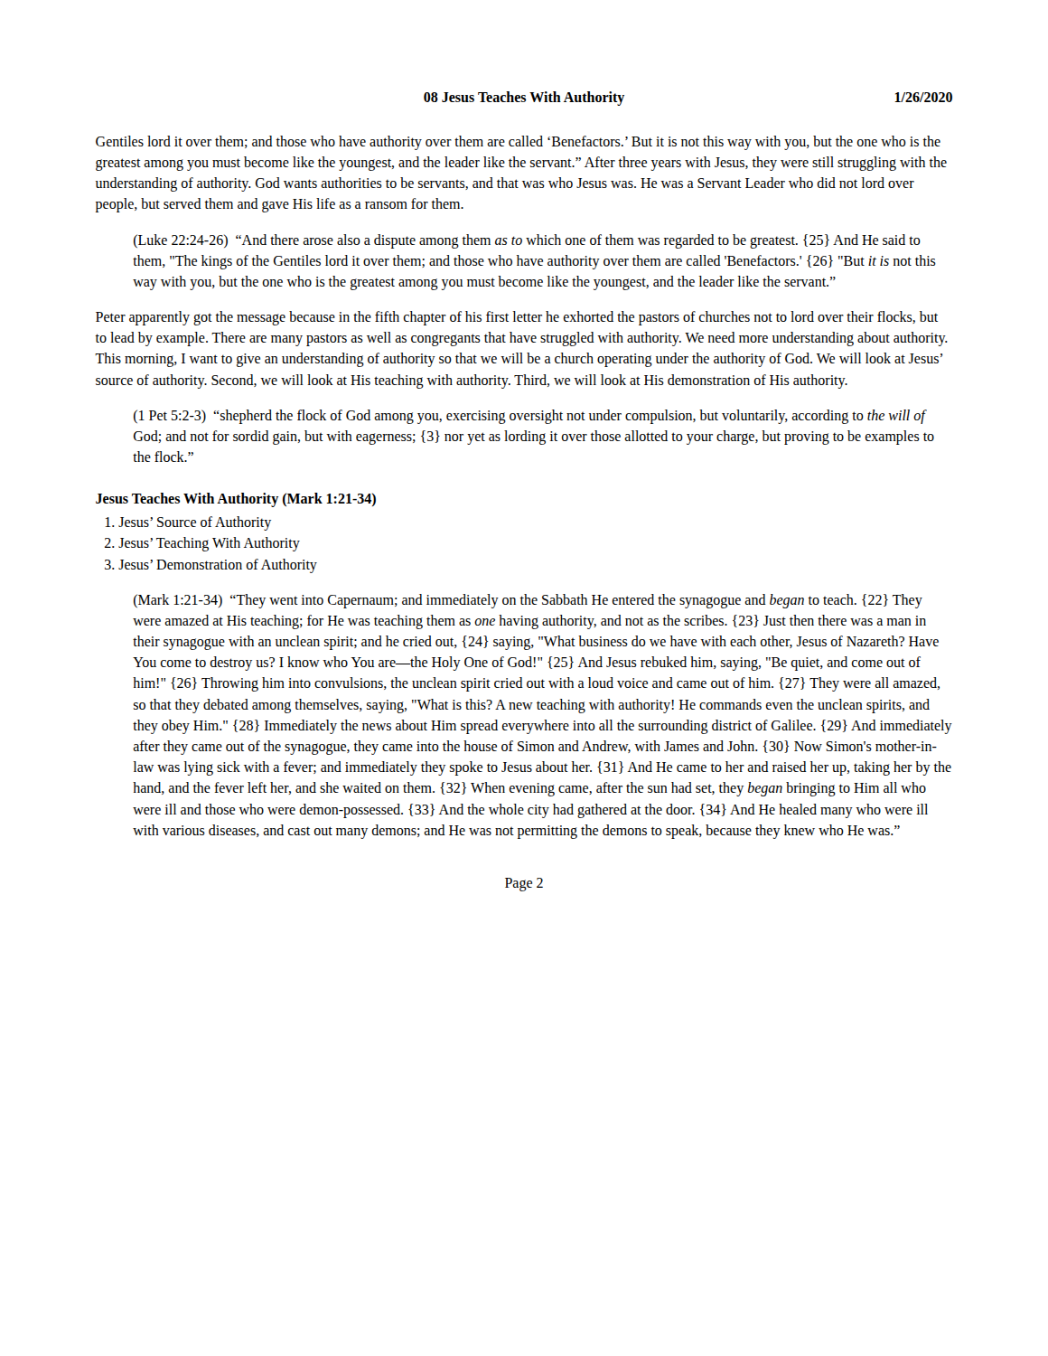08 Jesus Teaches With Authority 1/26/2020
Gentiles lord it over them; and those who have authority over them are called ‘Benefactors.’ But it is not this way with you, but the one who is the greatest among you must become like the youngest, and the leader like the servant.” After three years with Jesus, they were still struggling with the understanding of authority. God wants authorities to be servants, and that was who Jesus was. He was a Servant Leader who did not lord over people, but served them and gave His life as a ransom for them.
(Luke 22:24-26) “And there arose also a dispute among them as to which one of them was regarded to be greatest. {25} And He said to them, "The kings of the Gentiles lord it over them; and those who have authority over them are called 'Benefactors.' {26} "But it is not this way with you, but the one who is the greatest among you must become like the youngest, and the leader like the servant.”
Peter apparently got the message because in the fifth chapter of his first letter he exhorted the pastors of churches not to lord over their flocks, but to lead by example. There are many pastors as well as congregants that have struggled with authority. We need more understanding about authority. This morning, I want to give an understanding of authority so that we will be a church operating under the authority of God. We will look at Jesus’ source of authority. Second, we will look at His teaching with authority. Third, we will look at His demonstration of His authority.
(1 Pet 5:2-3) “shepherd the flock of God among you, exercising oversight not under compulsion, but voluntarily, according to the will of God; and not for sordid gain, but with eagerness; {3} nor yet as lording it over those allotted to your charge, but proving to be examples to the flock.”
Jesus Teaches With Authority (Mark 1:21-34)
Jesus’ Source of Authority
Jesus’ Teaching With Authority
Jesus’ Demonstration of Authority
(Mark 1:21-34) “They went into Capernaum; and immediately on the Sabbath He entered the synagogue and began to teach. {22} They were amazed at His teaching; for He was teaching them as one having authority, and not as the scribes. {23} Just then there was a man in their synagogue with an unclean spirit; and he cried out, {24} saying, "What business do we have with each other, Jesus of Nazareth? Have You come to destroy us? I know who You are—the Holy One of God!" {25} And Jesus rebuked him, saying, "Be quiet, and come out of him!" {26} Throwing him into convulsions, the unclean spirit cried out with a loud voice and came out of him. {27} They were all amazed, so that they debated among themselves, saying, "What is this? A new teaching with authority! He commands even the unclean spirits, and they obey Him." {28} Immediately the news about Him spread everywhere into all the surrounding district of Galilee. {29} And immediately after they came out of the synagogue, they came into the house of Simon and Andrew, with James and John. {30} Now Simon's mother-in-law was lying sick with a fever; and immediately they spoke to Jesus about her. {31} And He came to her and raised her up, taking her by the hand, and the fever left her, and she waited on them. {32} When evening came, after the sun had set, they began bringing to Him all who were ill and those who were demon-possessed. {33} And the whole city had gathered at the door. {34} And He healed many who were ill with various diseases, and cast out many demons; and He was not permitting the demons to speak, because they knew who He was.”
Page 2